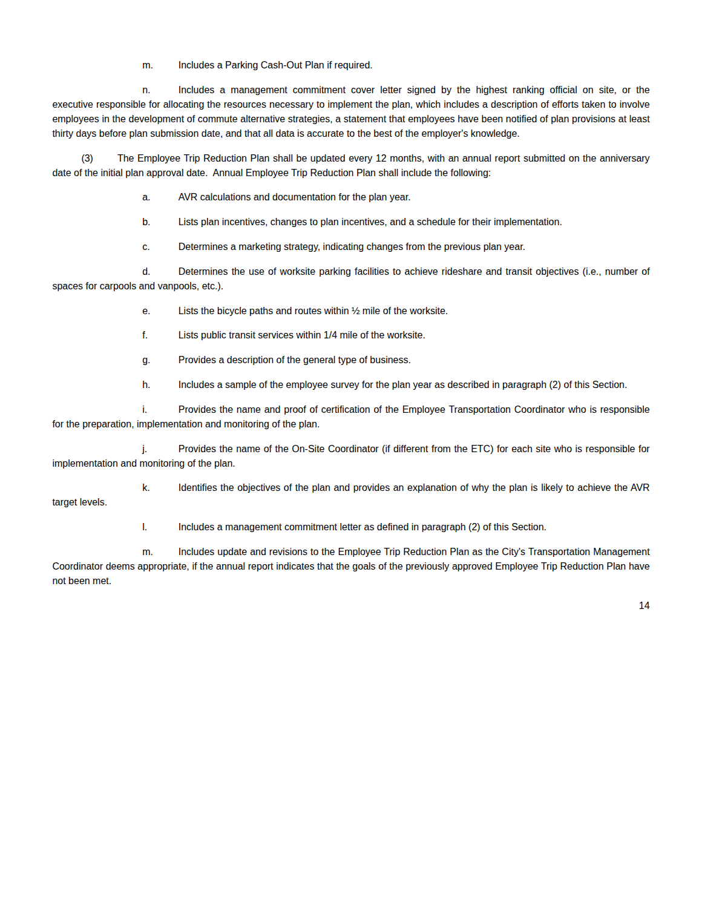m. Includes a Parking Cash-Out Plan if required.
n. Includes a management commitment cover letter signed by the highest ranking official on site, or the executive responsible for allocating the resources necessary to implement the plan, which includes a description of efforts taken to involve employees in the development of commute alternative strategies, a statement that employees have been notified of plan provisions at least thirty days before plan submission date, and that all data is accurate to the best of the employer's knowledge.
(3) The Employee Trip Reduction Plan shall be updated every 12 months, with an annual report submitted on the anniversary date of the initial plan approval date. Annual Employee Trip Reduction Plan shall include the following:
a. AVR calculations and documentation for the plan year.
b. Lists plan incentives, changes to plan incentives, and a schedule for their implementation.
c. Determines a marketing strategy, indicating changes from the previous plan year.
d. Determines the use of worksite parking facilities to achieve rideshare and transit objectives (i.e., number of spaces for carpools and vanpools, etc.).
e. Lists the bicycle paths and routes within ½ mile of the worksite.
f. Lists public transit services within 1/4 mile of the worksite.
g. Provides a description of the general type of business.
h. Includes a sample of the employee survey for the plan year as described in paragraph (2) of this Section.
i. Provides the name and proof of certification of the Employee Transportation Coordinator who is responsible for the preparation, implementation and monitoring of the plan.
j. Provides the name of the On-Site Coordinator (if different from the ETC) for each site who is responsible for implementation and monitoring of the plan.
k. Identifies the objectives of the plan and provides an explanation of why the plan is likely to achieve the AVR target levels.
l. Includes a management commitment letter as defined in paragraph (2) of this Section.
m. Includes update and revisions to the Employee Trip Reduction Plan as the City's Transportation Management Coordinator deems appropriate, if the annual report indicates that the goals of the previously approved Employee Trip Reduction Plan have not been met.
14